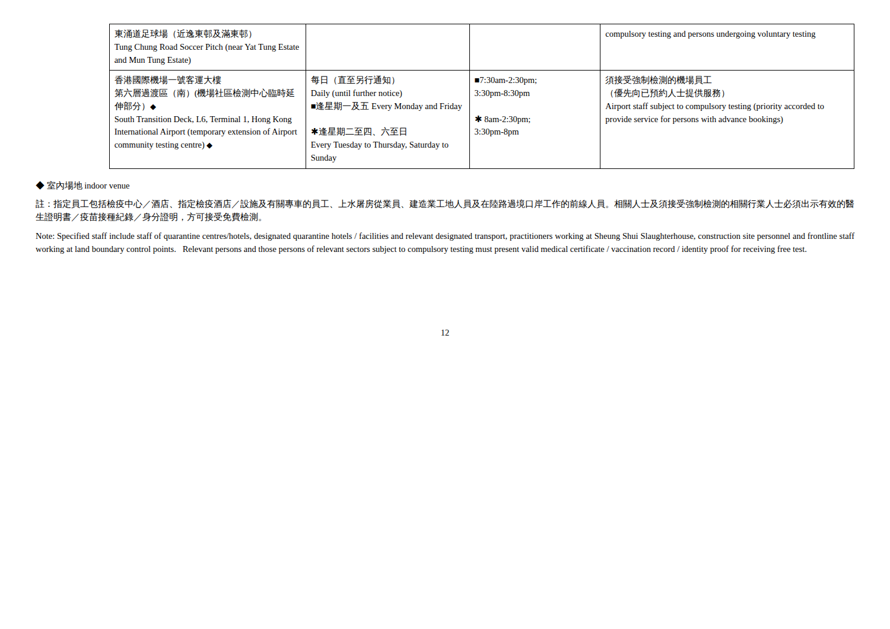| | 東涌道足球場（近逸東邨及滿東邨） Tung Chung Road Soccer Pitch (near Yat Tung Estate and Mun Tung Estate) | | | compulsory testing and persons undergoing voluntary testing |
| | 香港國際機場一號客運大樓 第六層過渡區（南）(機場社區檢測中心臨時延伸部分） ◆ South Transition Deck, L6, Terminal 1, Hong Kong International Airport (temporary extension of Airport community testing centre) ◆ | 每日（直至另行通知） Daily (until further notice) ■逢星期一及五 Every Monday and Friday ✱逢星期二至四、六至日 Every Tuesday to Thursday, Saturday to Sunday | ■7:30am-2:30pm; 3:30pm-8:30pm ✱ 8am-2:30pm; 3:30pm-8pm | 須接受強制檢測的機場員工 （優先向已預約人士提供服務） Airport staff subject to compulsory testing (priority accorded to provide service for persons with advance bookings) |
◆ 室內場地 indoor venue
註：指定員工包括檢疫中心／酒店、指定檢疫酒店／設施及有關專車的員工、上水屠房從業員、建造業工地人員及在陸路過境口岸工作的前線人員。相關人士及須接受強制檢測的相關行業人士必須出示有效的醫生證明書／疫苗接種紀錄／身分證明，方可接受免費檢測。
Note: Specified staff include staff of quarantine centres/hotels, designated quarantine hotels / facilities and relevant designated transport, practitioners working at Sheung Shui Slaughterhouse, construction site personnel and frontline staff working at land boundary control points. Relevant persons and those persons of relevant sectors subject to compulsory testing must present valid medical certificate / vaccination record / identity proof for receiving free test.
12